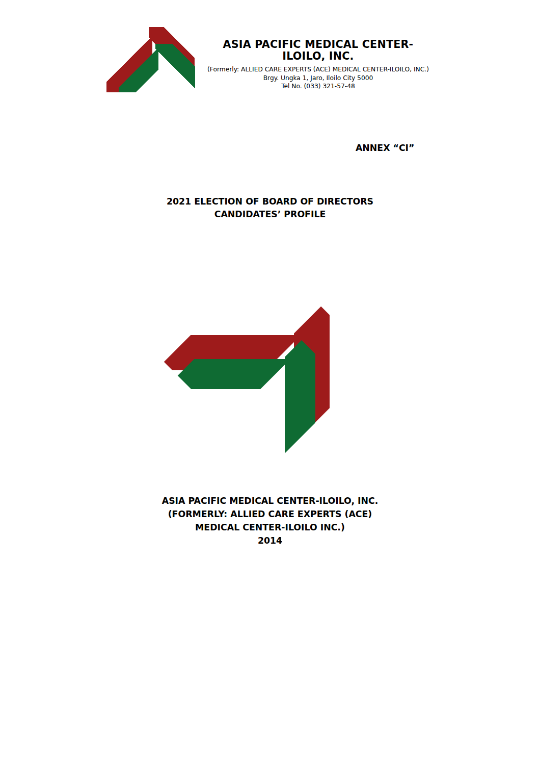ASIA PACIFIC MEDICAL CENTER-ILOILO, INC.
(Formerly: ALLIED CARE EXPERTS (ACE) MEDICAL CENTER-ILOILO, INC.)
Brgy. Ungka 1, Jaro, Iloilo City 5000
Tel No. (033) 321-57-48
ANNEX “CI”
2021 ELECTION OF BOARD OF DIRECTORS
CANDIDATES’ PROFILE
ASIA PACIFIC MEDICAL CENTER-ILOILO, INC.
(FORMERLY: ALLIED CARE EXPERTS (ACE)
MEDICAL CENTER-ILOILO INC.)
2014